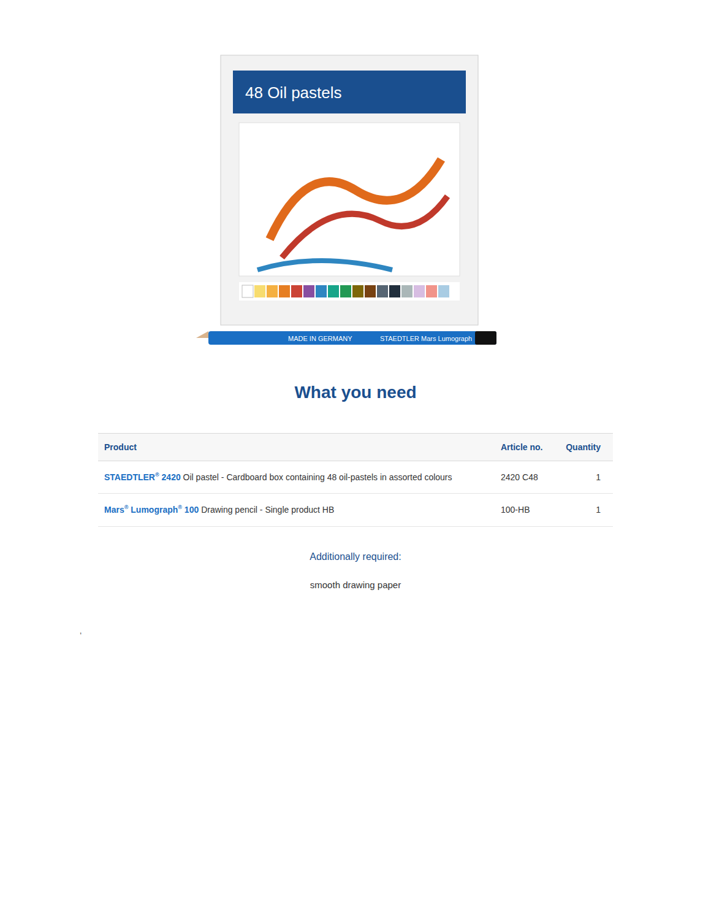What you need
| Product | Article no. | Quantity |
| --- | --- | --- |
| STAEDTLER ® 2420 Oil pastel - Cardboard box containing 48 oil-pastels in assorted colours | 2420 C48 | 1 |
| Mars ® Lumograph ® 100 Drawing pencil - Single product HB | 100-HB | 1 |
Additionally required:
smooth drawing paper
,